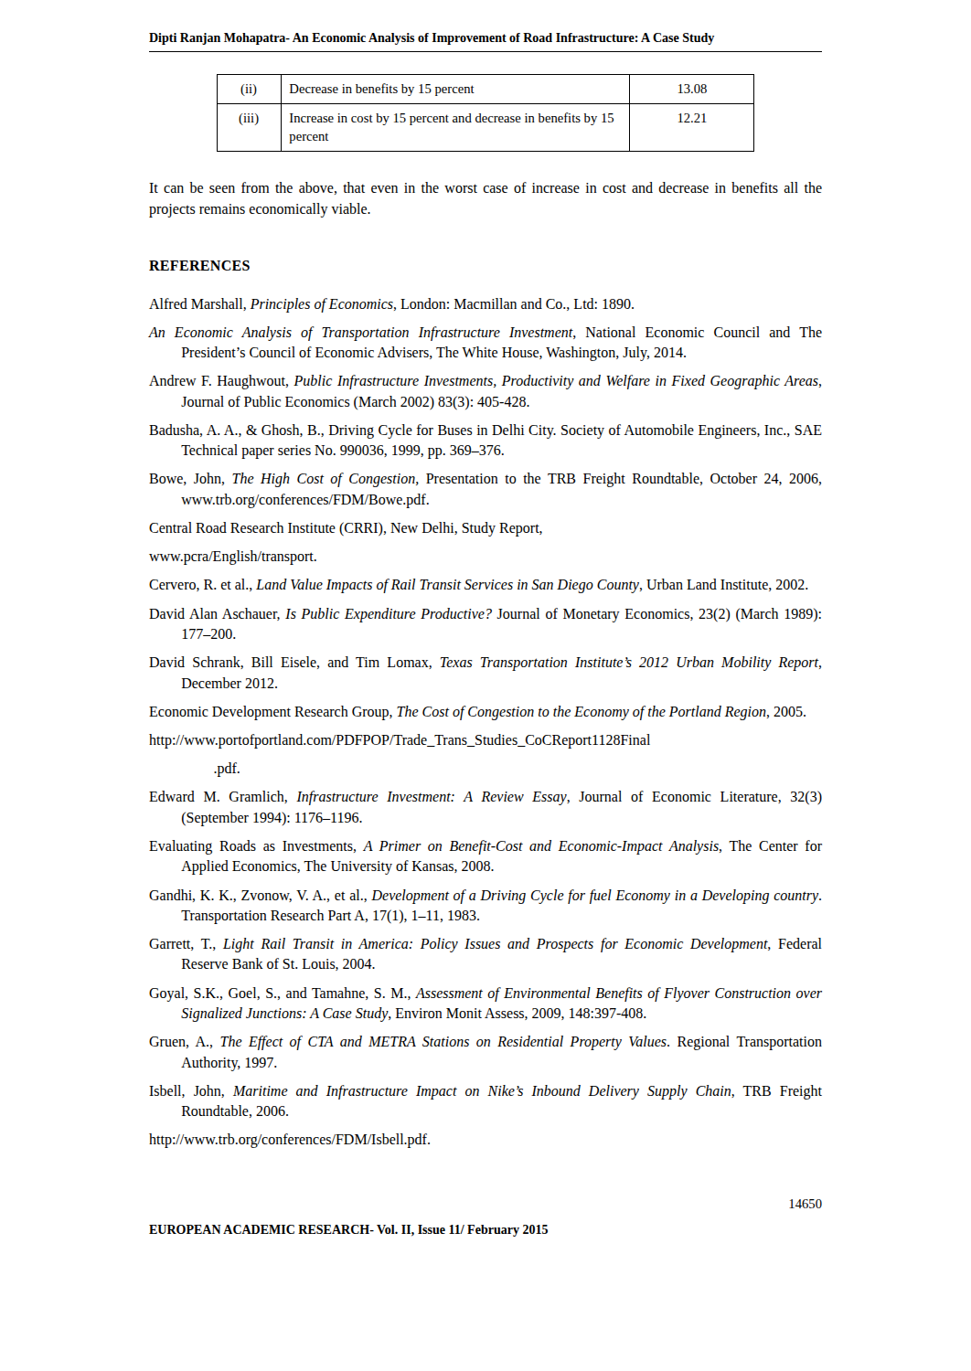Dipti Ranjan Mohapatra- An Economic Analysis of Improvement of Road Infrastructure: A Case Study
| (ii) | Decrease in benefits by 15 percent | 13.08 |
| (iii) | Increase in cost by 15 percent and decrease in benefits by 15 percent | 12.21 |
It can be seen from the above, that even in the worst case of increase in cost and decrease in benefits all the projects remains economically viable.
REFERENCES
Alfred Marshall, Principles of Economics, London: Macmillan and Co., Ltd: 1890.
An Economic Analysis of Transportation Infrastructure Investment, National Economic Council and The President’s Council of Economic Advisers, The White House, Washington, July, 2014.
Andrew F. Haughwout, Public Infrastructure Investments, Productivity and Welfare in Fixed Geographic Areas, Journal of Public Economics (March 2002) 83(3): 405-428.
Badusha, A. A., & Ghosh, B., Driving Cycle for Buses in Delhi City. Society of Automobile Engineers, Inc., SAE Technical paper series No. 990036, 1999, pp. 369–376.
Bowe, John, The High Cost of Congestion, Presentation to the TRB Freight Roundtable, October 24, 2006, www.trb.org/conferences/FDM/Bowe.pdf.
Central Road Research Institute (CRRI), New Delhi, Study Report,
www.pcra/English/transport.
Cervero, R. et al., Land Value Impacts of Rail Transit Services in San Diego County, Urban Land Institute, 2002.
David Alan Aschauer, Is Public Expenditure Productive? Journal of Monetary Economics, 23(2) (March 1989): 177–200.
David Schrank, Bill Eisele, and Tim Lomax, Texas Transportation Institute’s 2012 Urban Mobility Report, December 2012.
Economic Development Research Group, The Cost of Congestion to the Economy of the Portland Region, 2005.
http://www.portofportland.com/PDFPOP/Trade_Trans_Studies_CoCReport1128Final
.pdf.
Edward M. Gramlich, Infrastructure Investment: A Review Essay, Journal of Economic Literature, 32(3) (September 1994): 1176–1196.
Evaluating Roads as Investments, A Primer on Benefit-Cost and Economic-Impact Analysis, The Center for Applied Economics, The University of Kansas, 2008.
Gandhi, K. K., Zvonow, V. A., et al., Development of a Driving Cycle for fuel Economy in a Developing country. Transportation Research Part A, 17(1), 1–11, 1983.
Garrett, T., Light Rail Transit in America: Policy Issues and Prospects for Economic Development, Federal Reserve Bank of St. Louis, 2004.
Goyal, S.K., Goel, S., and Tamahne, S. M., Assessment of Environmental Benefits of Flyover Construction over Signalized Junctions: A Case Study, Environ Monit Assess, 2009, 148:397-408.
Gruen, A., The Effect of CTA and METRA Stations on Residential Property Values. Regional Transportation Authority, 1997.
Isbell, John, Maritime and Infrastructure Impact on Nike’s Inbound Delivery Supply Chain, TRB Freight Roundtable, 2006.
http://www.trb.org/conferences/FDM/Isbell.pdf.
14650
EUROPEAN ACADEMIC RESEARCH- Vol. II, Issue 11/ February 2015